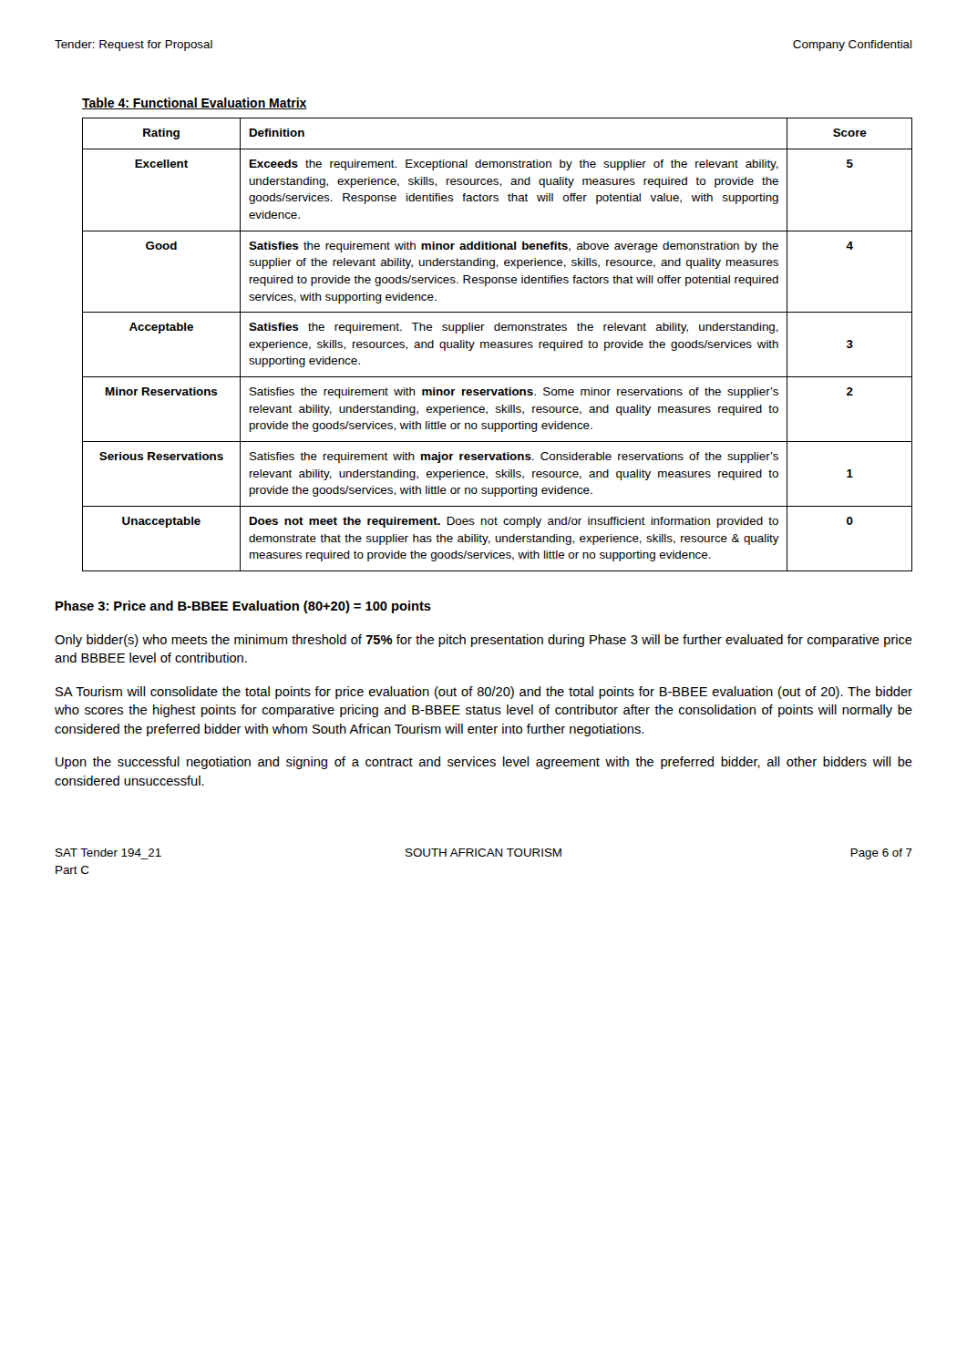Tender: Request for Proposal Company Confidential
Table 4: Functional Evaluation Matrix
| Rating | Definition | Score |
| --- | --- | --- |
| Excellent | Exceeds the requirement. Exceptional demonstration by the supplier of the relevant ability, understanding, experience, skills, resources, and quality measures required to provide the goods/services. Response identifies factors that will offer potential value, with supporting evidence. | 5 |
| Good | Satisfies the requirement with minor additional benefits , above average demonstration by the supplier of the relevant ability, understanding, experience, skills, resource, and quality measures required to provide the goods/services. Response identifies factors that will offer potential required services, with supporting evidence. | 4 |
| Acceptable | Satisfies the requirement. The supplier demonstrates the relevant ability, understanding, experience, skills, resources, and quality measures required to provide the goods/services with supporting evidence. | 3 |
| Minor Reservations | Satisfies the requirement with minor reservations . Some minor reservations of the supplier’s relevant ability, understanding, experience, skills, resource, and quality measures required to provide the goods/services, with little or no supporting evidence. | 2 |
| Serious Reservations | Satisfies the requirement with major reservations . Considerable reservations of the supplier’s relevant ability, understanding, experience, skills, resource, and quality measures required to provide the goods/services, with little or no supporting evidence. | 1 |
| Unacceptable | Does not meet the requirement. Does not comply and/or insufficient information provided to demonstrate that the supplier has the ability, understanding, experience, skills, resource & quality measures required to provide the goods/services, with little or no supporting evidence. | 0 |
Phase 3: Price and B-BBEE Evaluation (80+20) = 100 points
Only bidder(s) who meets the minimum threshold of 75% for the pitch presentation during Phase 3 will be further evaluated for comparative price and BBBEE level of contribution.
SA Tourism will consolidate the total points for price evaluation (out of 80/20) and the total points for B-BBEE evaluation (out of 20). The bidder who scores the highest points for comparative pricing and B-BBEE status level of contributor after the consolidation of points will normally be considered the preferred bidder with whom South African Tourism will enter into further negotiations.
Upon the successful negotiation and signing of a contract and services level agreement with the preferred bidder, all other bidders will be considered unsuccessful.
SAT Tender 194_21
Part C
SOUTH AFRICAN TOURISM
Page 6 of 7